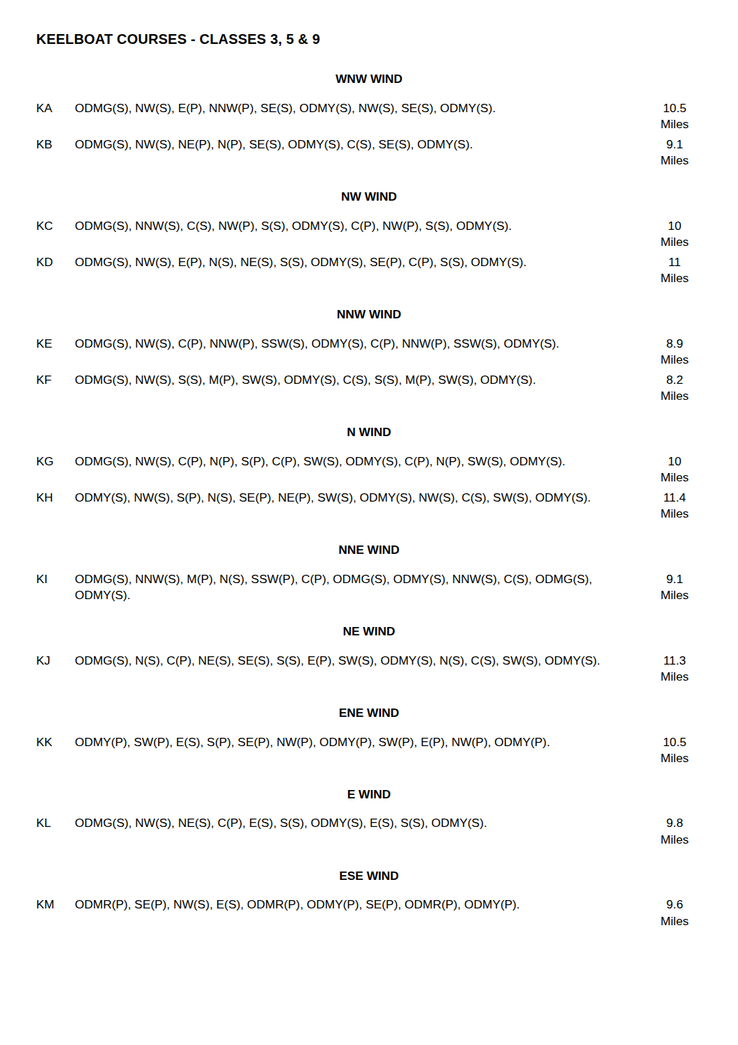KEELBOAT COURSES - CLASSES 3, 5 & 9
WNW WIND
| KA | ODMG(S), NW(S), E(P), NNW(P), SE(S), ODMY(S), NW(S), SE(S), ODMY(S). | 10.5 Miles |
| KB | ODMG(S), NW(S), NE(P), N(P), SE(S), ODMY(S), C(S), SE(S), ODMY(S). | 9.1 Miles |
NW WIND
| KC | ODMG(S), NNW(S), C(S), NW(P), S(S), ODMY(S), C(P), NW(P), S(S), ODMY(S). | 10 Miles |
| KD | ODMG(S), NW(S), E(P), N(S), NE(S), S(S), ODMY(S), SE(P), C(P), S(S), ODMY(S). | 11 Miles |
NNW WIND
| KE | ODMG(S), NW(S), C(P), NNW(P), SSW(S), ODMY(S), C(P), NNW(P), SSW(S), ODMY(S). | 8.9 Miles |
| KF | ODMG(S), NW(S), S(S), M(P), SW(S), ODMY(S), C(S), S(S), M(P), SW(S), ODMY(S). | 8.2 Miles |
N WIND
| KG | ODMG(S), NW(S), C(P), N(P), S(P), C(P), SW(S), ODMY(S), C(P), N(P), SW(S), ODMY(S). | 10 Miles |
| KH | ODMY(S), NW(S), S(P), N(S), SE(P), NE(P), SW(S), ODMY(S), NW(S), C(S), SW(S), ODMY(S). | 11.4 Miles |
NNE WIND
| KI | ODMG(S), NNW(S), M(P), N(S), SSW(P), C(P), ODMG(S), ODMY(S), NNW(S), C(S), ODMG(S), ODMY(S). | 9.1 Miles |
NE WIND
| KJ | ODMG(S), N(S), C(P), NE(S), SE(S), S(S), E(P), SW(S), ODMY(S), N(S), C(S), SW(S), ODMY(S). | 11.3 Miles |
ENE WIND
| KK | ODMY(P), SW(P), E(S), S(P), SE(P), NW(P), ODMY(P), SW(P), E(P), NW(P), ODMY(P). | 10.5 Miles |
E WIND
| KL | ODMG(S), NW(S), NE(S), C(P), E(S), S(S), ODMY(S), E(S), S(S), ODMY(S). | 9.8 Miles |
ESE WIND
| KM | ODMR(P), SE(P), NW(S), E(S), ODMR(P), ODMY(P), SE(P), ODMR(P), ODMY(P). | 9.6 Miles |